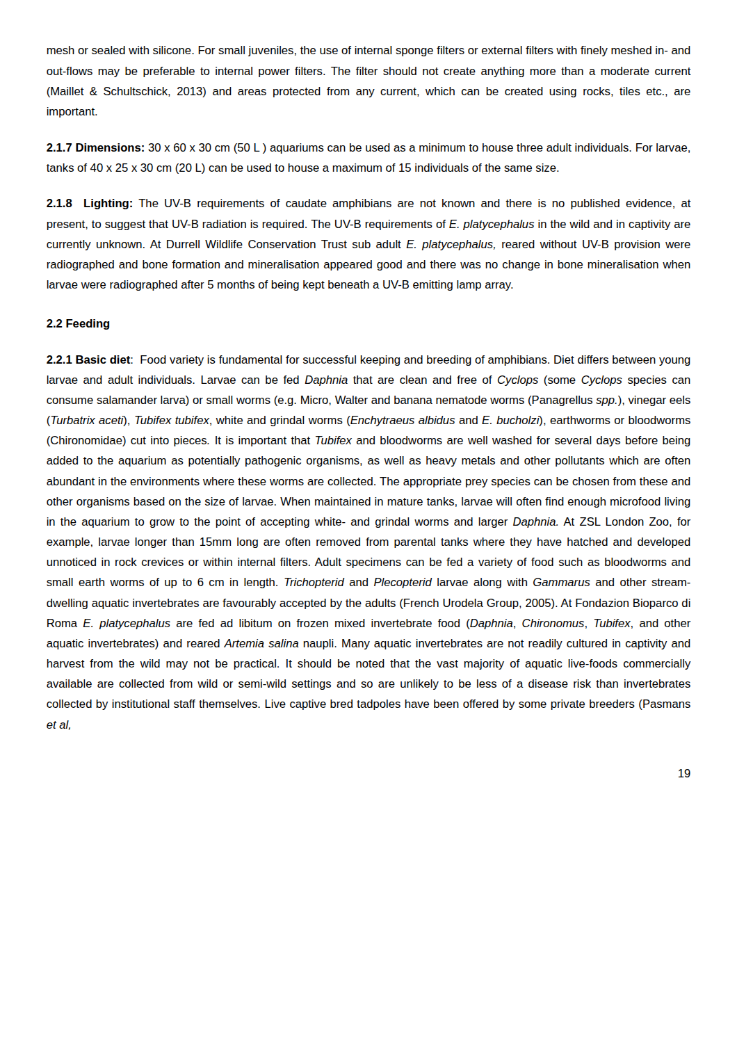mesh or sealed with silicone. For small juveniles, the use of internal sponge filters or external filters with finely meshed in- and out-flows may be preferable to internal power filters. The filter should not create anything more than a moderate current (Maillet & Schultschick, 2013) and areas protected from any current, which can be created using rocks, tiles etc., are important.
2.1.7 Dimensions: 30 x 60 x 30 cm (50 L ) aquariums can be used as a minimum to house three adult individuals. For larvae, tanks of 40 x 25 x 30 cm (20 L) can be used to house a maximum of 15 individuals of the same size.
2.1.8 Lighting: The UV-B requirements of caudate amphibians are not known and there is no published evidence, at present, to suggest that UV-B radiation is required. The UV-B requirements of E. platycephalus in the wild and in captivity are currently unknown. At Durrell Wildlife Conservation Trust sub adult E. platycephalus, reared without UV-B provision were radiographed and bone formation and mineralisation appeared good and there was no change in bone mineralisation when larvae were radiographed after 5 months of being kept beneath a UV-B emitting lamp array.
2.2 Feeding
2.2.1 Basic diet: Food variety is fundamental for successful keeping and breeding of amphibians. Diet differs between young larvae and adult individuals. Larvae can be fed Daphnia that are clean and free of Cyclops (some Cyclops species can consume salamander larva) or small worms (e.g. Micro, Walter and banana nematode worms (Panagrellus spp.), vinegar eels (Turbatrix aceti), Tubifex tubifex, white and grindal worms (Enchytraeus albidus and E. bucholzi), earthworms or bloodworms (Chironomidae) cut into pieces. It is important that Tubifex and bloodworms are well washed for several days before being added to the aquarium as potentially pathogenic organisms, as well as heavy metals and other pollutants which are often abundant in the environments where these worms are collected. The appropriate prey species can be chosen from these and other organisms based on the size of larvae. When maintained in mature tanks, larvae will often find enough microfood living in the aquarium to grow to the point of accepting white- and grindal worms and larger Daphnia. At ZSL London Zoo, for example, larvae longer than 15mm long are often removed from parental tanks where they have hatched and developed unnoticed in rock crevices or within internal filters. Adult specimens can be fed a variety of food such as bloodworms and small earth worms of up to 6 cm in length. Trichopterid and Plecopterid larvae along with Gammarus and other stream-dwelling aquatic invertebrates are favourably accepted by the adults (French Urodela Group, 2005). At Fondazion Bioparco di Roma E. platycephalus are fed ad libitum on frozen mixed invertebrate food (Daphnia, Chironomus, Tubifex, and other aquatic invertebrates) and reared Artemia salina naupli. Many aquatic invertebrates are not readily cultured in captivity and harvest from the wild may not be practical. It should be noted that the vast majority of aquatic live-foods commercially available are collected from wild or semi-wild settings and so are unlikely to be less of a disease risk than invertebrates collected by institutional staff themselves. Live captive bred tadpoles have been offered by some private breeders (Pasmans et al,
19